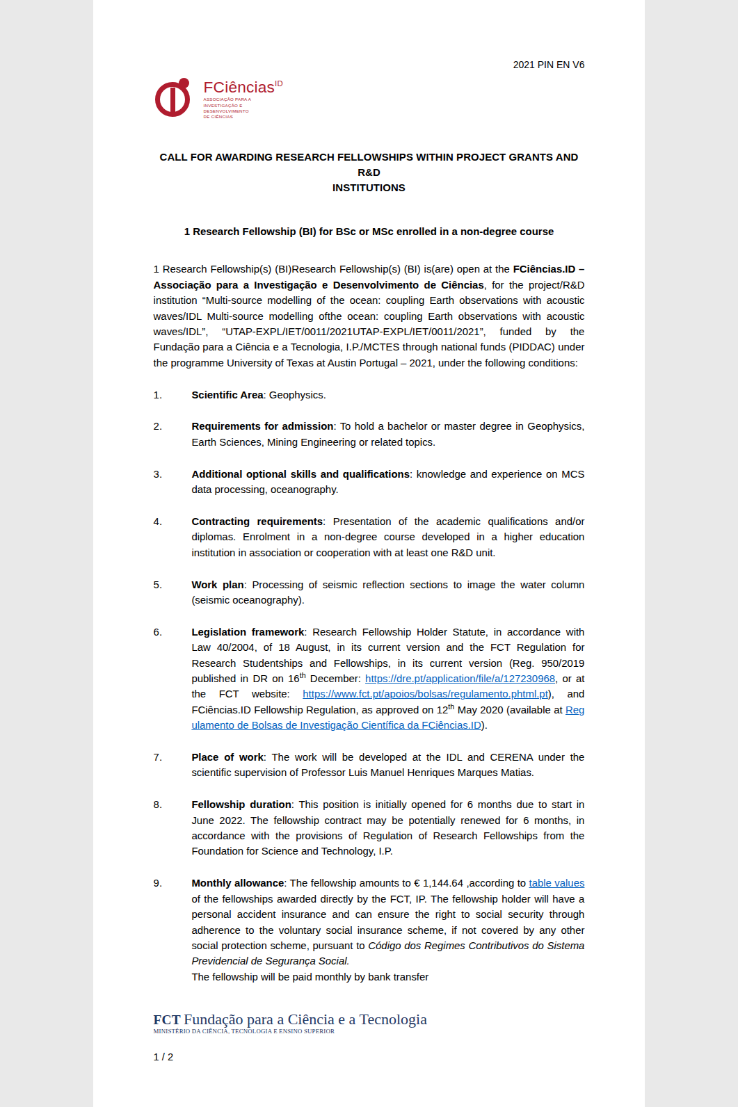2021 PIN EN V6
FCiênciasID
Associação para a
Investigação e
Desenvolvimento
de Ciências
CALL FOR AWARDING RESEARCH FELLOWSHIPS WITHIN PROJECT GRANTS AND R&D
INSTITUTIONS
1 Research Fellowship (BI) for BSc or MSc enrolled in a non-degree course
1 Research Fellowship(s) (BI)Research Fellowship(s) (BI) is(are) open at the FCiências.ID – Associação para a Investigação e Desenvolvimento de Ciências, for the project/R&D institution “Multi-source modelling of the ocean: coupling Earth observations with acoustic waves/IDL Multi-source modelling ofthe ocean: coupling Earth observations with acoustic waves/IDL”, “UTAP-EXPL/IET/0011/2021UTAP-EXPL/IET/0011/2021”, funded by the Fundação para a Ciência e a Tecnologia, I.P./MCTES through national funds (PIDDAC) under the programme University of Texas at Austin Portugal – 2021, under the following conditions:
1.
Scientific Area: Geophysics.
2.
Requirements for admission: To hold a bachelor or master degree in Geophysics, Earth Sciences, Mining Engineering or related topics.
3.
Additional optional skills and qualifications: knowledge and experience on MCS data processing, oceanography.
4.
Contracting requirements: Presentation of the academic qualifications and/or diplomas. Enrolment in a non-degree course developed in a higher education institution in association or cooperation with at least one R&D unit.
5.
Work plan: Processing of seismic reflection sections to image the water column (seismic oceanography).
6.
Legislation framework: Research Fellowship Holder Statute, in accordance with Law 40/2004, of 18 August, in its current version and the FCT Regulation for Research Studentships and Fellowships, in its current version (Reg. 950/2019 published in DR on 16th December: https://dre.pt/application/file/a/127230968, or at the FCT website: https://www.fct.pt/apoios/bolsas/regulamento.phtml.pt), and FCiências.ID Fellowship Regulation, as approved on 12th May 2020 (available at Regulamento de Bolsas de Investigação Científica da FCiências.ID).
7.
Place of work: The work will be developed at the IDL and CERENA under the scientific supervision of Professor Luis Manuel Henriques Marques Matias.
8.
Fellowship duration: This position is initially opened for 6 months due to start in June 2022. The fellowship contract may be potentially renewed for 6 months, in accordance with the provisions of Regulation of Research Fellowships from the Foundation for Science and Technology, I.P.
9.
Monthly allowance: The fellowship amounts to € 1,144.64 ,according to table values of the fellowships awarded directly by the FCT, IP. The fellowship holder will have a personal accident insurance and can ensure the right to social security through adherence to the voluntary social insurance scheme, if not covered by any other social protection scheme, pursuant to Código dos Regimes Contributivos do Sistema Previdencial de Segurança Social.
The fellowship will be paid monthly by bank transfer
FCT Fundação para a Ciência e a Tecnologia
MINISTÉRIO DA CIÊNCIA, TECNOLOGIA E ENSINO SUPERIOR
1 / 2